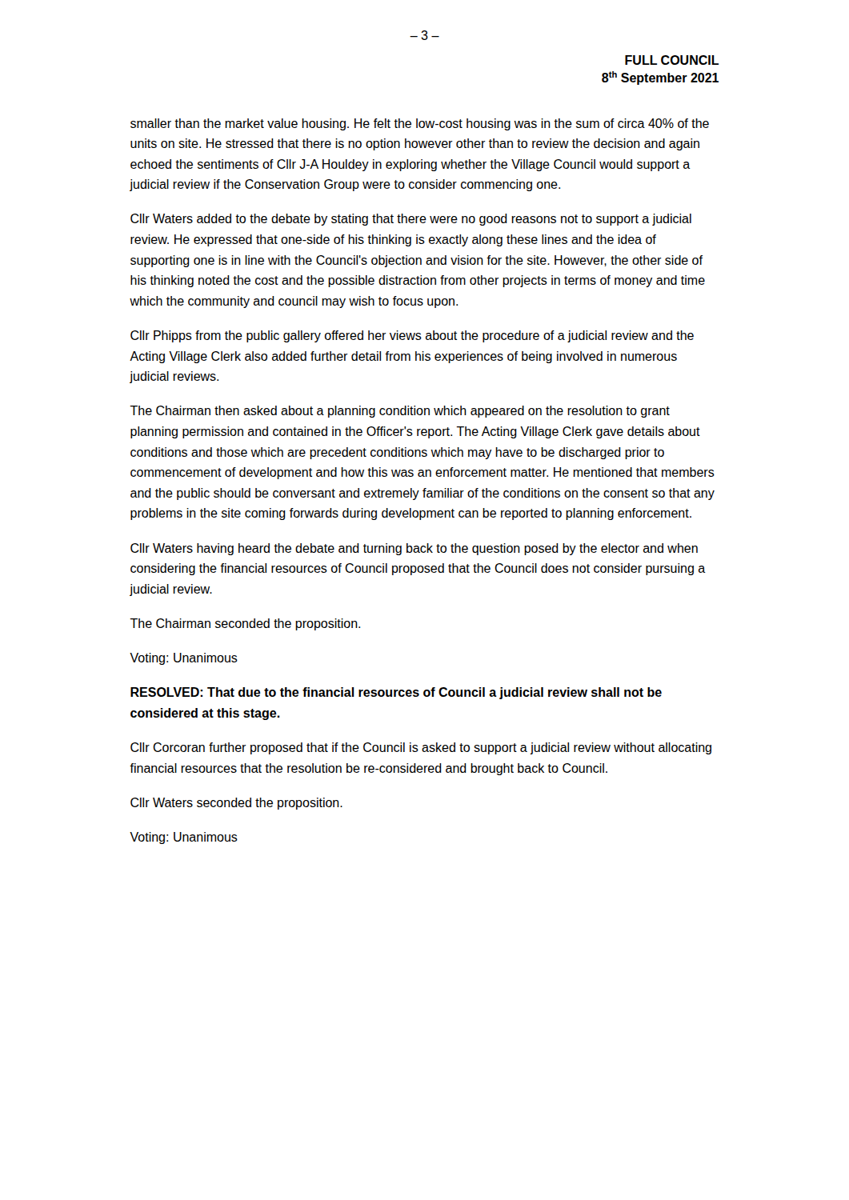– 3 –
FULL COUNCIL
8th September 2021
smaller than the market value housing. He felt the low-cost housing was in the sum of circa 40% of the units on site. He stressed that there is no option however other than to review the decision and again echoed the sentiments of Cllr J-A Houldey in exploring whether the Village Council would support a judicial review if the Conservation Group were to consider commencing one.
Cllr Waters added to the debate by stating that there were no good reasons not to support a judicial review. He expressed that one-side of his thinking is exactly along these lines and the idea of supporting one is in line with the Council's objection and vision for the site. However, the other side of his thinking noted the cost and the possible distraction from other projects in terms of money and time which the community and council may wish to focus upon.
Cllr Phipps from the public gallery offered her views about the procedure of a judicial review and the Acting Village Clerk also added further detail from his experiences of being involved in numerous judicial reviews.
The Chairman then asked about a planning condition which appeared on the resolution to grant planning permission and contained in the Officer's report. The Acting Village Clerk gave details about conditions and those which are precedent conditions which may have to be discharged prior to commencement of development and how this was an enforcement matter. He mentioned that members and the public should be conversant and extremely familiar of the conditions on the consent so that any problems in the site coming forwards during development can be reported to planning enforcement.
Cllr Waters having heard the debate and turning back to the question posed by the elector and when considering the financial resources of Council proposed that the Council does not consider pursuing a judicial review.
The Chairman seconded the proposition.
Voting: Unanimous
RESOLVED: That due to the financial resources of Council a judicial review shall not be considered at this stage.
Cllr Corcoran further proposed that if the Council is asked to support a judicial review without allocating financial resources that the resolution be re-considered and brought back to Council.
Cllr Waters seconded the proposition.
Voting: Unanimous